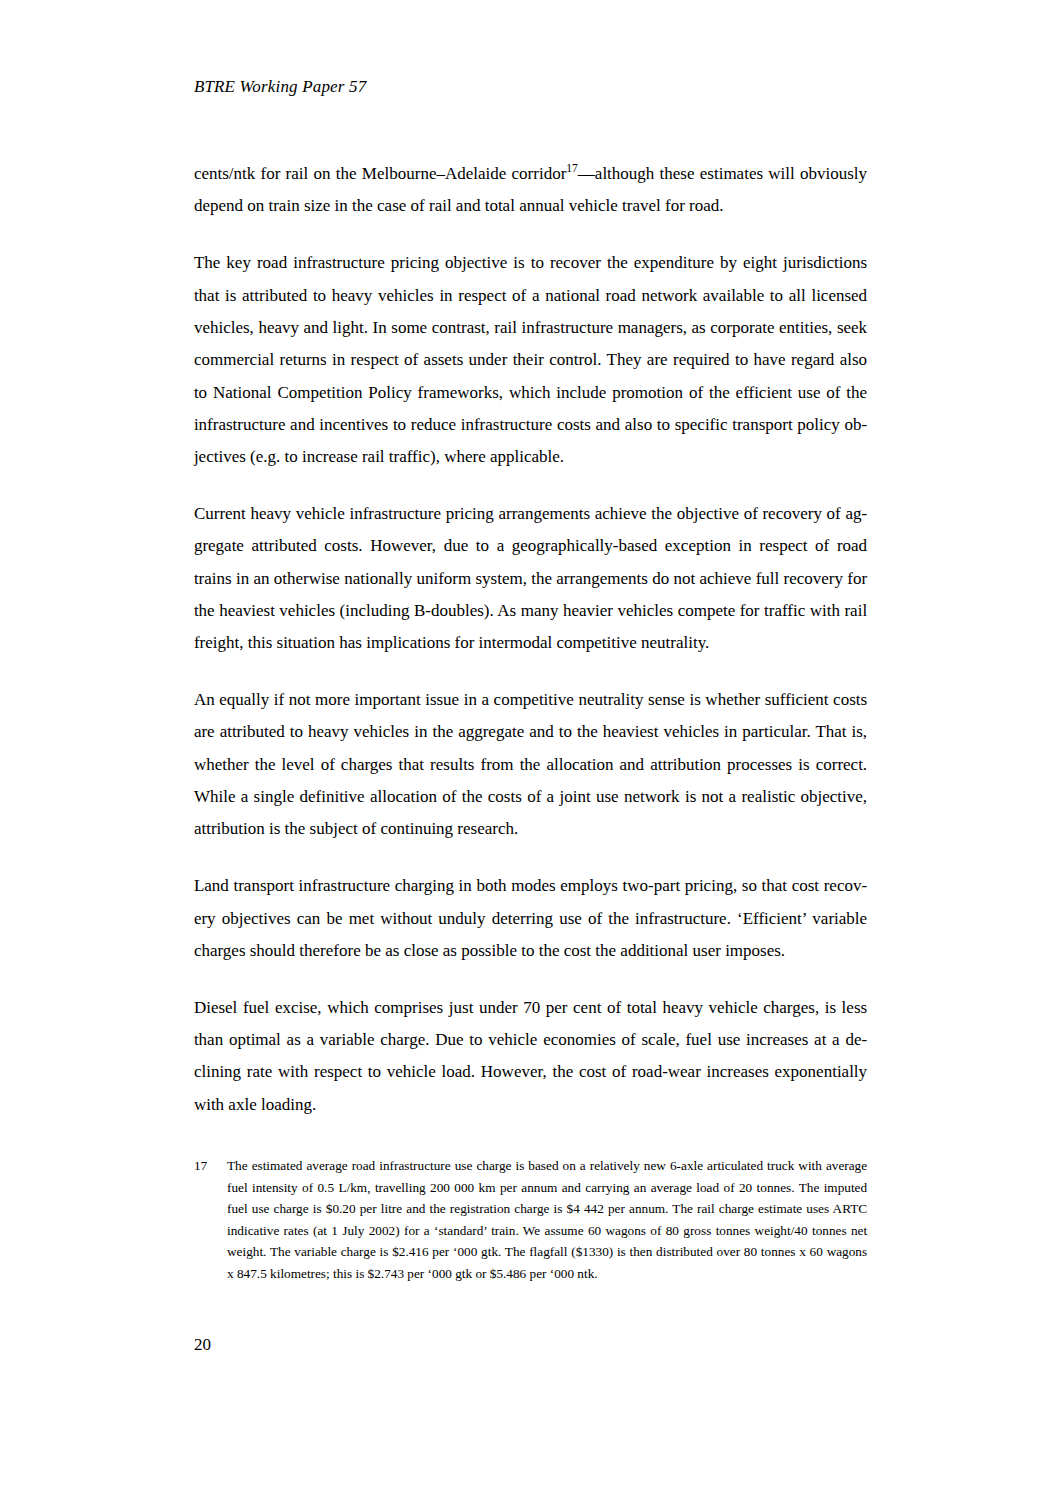BTRE Working Paper 57
cents/ntk for rail on the Melbourne–Adelaide corridor17—although these estimates will obviously depend on train size in the case of rail and total annual vehicle travel for road.
The key road infrastructure pricing objective is to recover the expenditure by eight jurisdictions that is attributed to heavy vehicles in respect of a national road network available to all licensed vehicles, heavy and light. In some contrast, rail infrastructure managers, as corporate entities, seek commercial returns in respect of assets under their control. They are required to have regard also to National Competition Policy frameworks, which include promotion of the efficient use of the infrastructure and incentives to reduce infrastructure costs and also to specific transport policy objectives (e.g. to increase rail traffic), where applicable.
Current heavy vehicle infrastructure pricing arrangements achieve the objective of recovery of aggregate attributed costs. However, due to a geographically-based exception in respect of road trains in an otherwise nationally uniform system, the arrangements do not achieve full recovery for the heaviest vehicles (including B-doubles). As many heavier vehicles compete for traffic with rail freight, this situation has implications for intermodal competitive neutrality.
An equally if not more important issue in a competitive neutrality sense is whether sufficient costs are attributed to heavy vehicles in the aggregate and to the heaviest vehicles in particular. That is, whether the level of charges that results from the allocation and attribution processes is correct. While a single definitive allocation of the costs of a joint use network is not a realistic objective, attribution is the subject of continuing research.
Land transport infrastructure charging in both modes employs two-part pricing, so that cost recovery objectives can be met without unduly deterring use of the infrastructure. ‘Efficient’ variable charges should therefore be as close as possible to the cost the additional user imposes.
Diesel fuel excise, which comprises just under 70 per cent of total heavy vehicle charges, is less than optimal as a variable charge. Due to vehicle economies of scale, fuel use increases at a declining rate with respect to vehicle load. However, the cost of road-wear increases exponentially with axle loading.
17
The estimated average road infrastructure use charge is based on a relatively new 6-axle articulated truck with average fuel intensity of 0.5 L/km, travelling 200 000 km per annum and carrying an average load of 20 tonnes. The imputed fuel use charge is $0.20 per litre and the registration charge is $4 442 per annum. The rail charge estimate uses ARTC indicative rates (at 1 July 2002) for a ‘standard’ train. We assume 60 wagons of 80 gross tonnes weight/40 tonnes net weight. The variable charge is $2.416 per ‘000 gtk. The flagfall ($1330) is then distributed over 80 tonnes x 60 wagons x 847.5 kilometres; this is $2.743 per ‘000 gtk or $5.486 per ‘000 ntk.
20